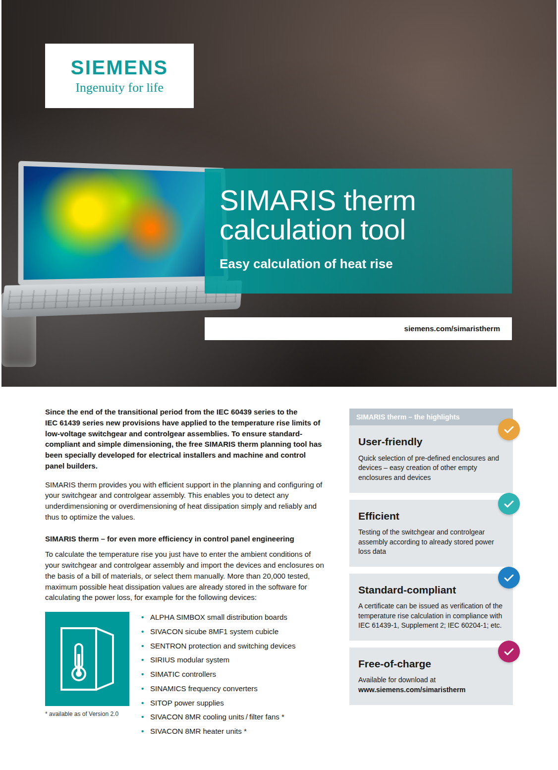SIEMENS
Ingenuity for life
SIMARIS therm
calculation tool
Easy calculation of heat rise
siemens.com/simaristherm
Since the end of the transitional period from the IEC 60439 series to the IEC 61439 series new provisions have applied to the temperature rise limits of low-voltage switchgear and controlgear assemblies. To ensure standard-compliant and simple dimensioning, the free SIMARIS therm planning tool has been specially developed for electrical installers and machine and control panel builders.
SIMARIS therm provides you with efficient support in the planning and configuring of your switchgear and controlgear assembly. This enables you to detect any underdimensioning or overdimensioning of heat dissipation simply and reliably and thus to optimize the values.
SIMARIS therm – for even more efficiency in control panel engineering
To calculate the temperature rise you just have to enter the ambient conditions of your switchgear and controlgear assembly and import the devices and enclosures on the basis of a bill of materials, or select them manually. More than 20,000 tested, maximum possible heat dissipation values are already stored in the software for calculating the power loss, for example for the following devices:
* available as of Version 2.0
ALPHA SIMBOX small distribution boards
SIVACON sicube 8MF1 system cubicle
SENTRON protection and switching devices
SIRIUS modular system
SIMATIC controllers
SINAMICS frequency converters
SITOP power supplies
SIVACON 8MR cooling units / filter fans *
SIVACON 8MR heater units *
SIMARIS therm – the highlights
User-friendly
Quick selection of pre-defined enclosures and devices – easy creation of other empty enclosures and devices
Efficient
Testing of the switchgear and controlgear assembly according to already stored power loss data
Standard-compliant
A certificate can be issued as verification of the temperature rise calculation in compliance with IEC 61439-1, Supplement 2; IEC 60204-1; etc.
Free-of-charge
Available for download at www.siemens.com/simaristherm